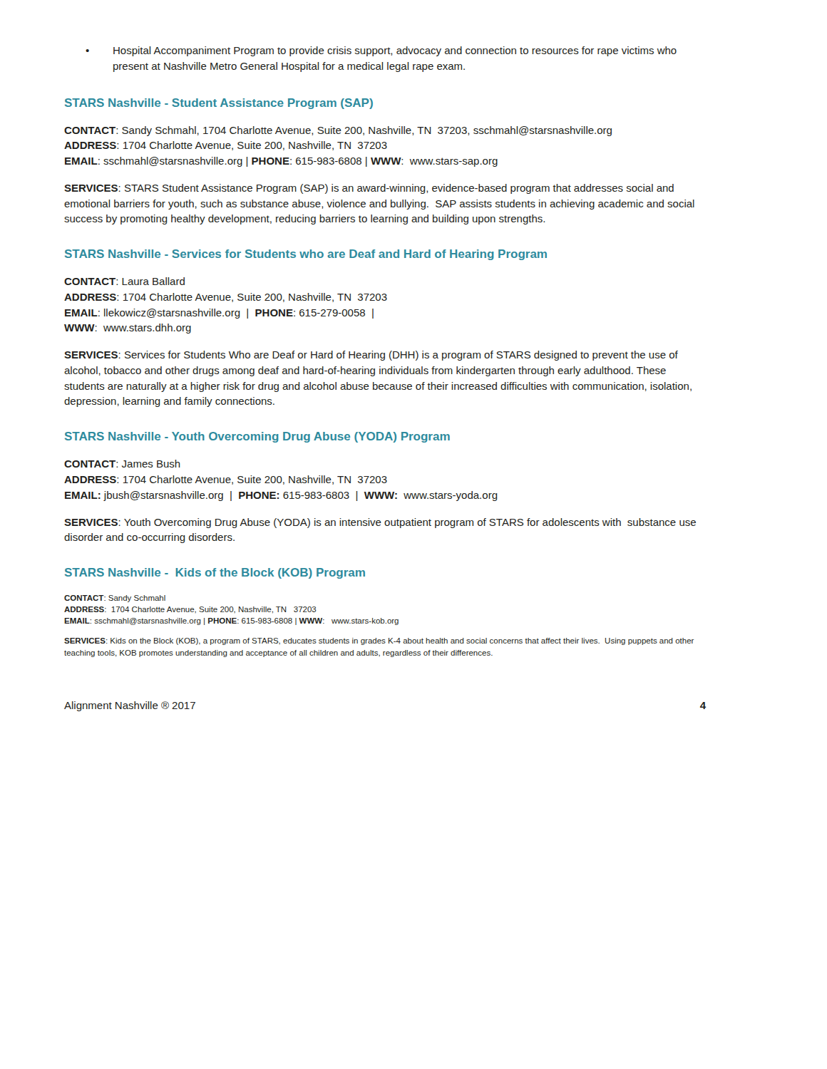Hospital Accompaniment Program to provide crisis support, advocacy and connection to resources for rape victims who present at Nashville Metro General Hospital for a medical legal rape exam.
STARS Nashville - Student Assistance Program (SAP)
CONTACT: Sandy Schmahl, 1704 Charlotte Avenue, Suite 200, Nashville, TN 37203, sschmahl@starsnashville.org
ADDRESS: 1704 Charlotte Avenue, Suite 200, Nashville, TN 37203
EMAIL: sschmahl@starsnashville.org | PHONE: 615-983-6808 | WWW: www.stars-sap.org
SERVICES: STARS Student Assistance Program (SAP) is an award-winning, evidence-based program that addresses social and emotional barriers for youth, such as substance abuse, violence and bullying. SAP assists students in achieving academic and social success by promoting healthy development, reducing barriers to learning and building upon strengths.
STARS Nashville - Services for Students who are Deaf and Hard of Hearing Program
CONTACT: Laura Ballard
ADDRESS: 1704 Charlotte Avenue, Suite 200, Nashville, TN 37203
EMAIL: llekowicz@starsnashville.org | PHONE: 615-279-0058 |
WWW: www.stars.dhh.org
SERVICES: Services for Students Who are Deaf or Hard of Hearing (DHH) is a program of STARS designed to prevent the use of alcohol, tobacco and other drugs among deaf and hard-of-hearing individuals from kindergarten through early adulthood. These students are naturally at a higher risk for drug and alcohol abuse because of their increased difficulties with communication, isolation, depression, learning and family connections.
STARS Nashville - Youth Overcoming Drug Abuse (YODA) Program
CONTACT: James Bush
ADDRESS: 1704 Charlotte Avenue, Suite 200, Nashville, TN 37203
EMAIL: jbush@starsnashville.org | PHONE: 615-983-6803 | WWW: www.stars-yoda.org
SERVICES: Youth Overcoming Drug Abuse (YODA) is an intensive outpatient program of STARS for adolescents with substance use disorder and co-occurring disorders.
STARS Nashville - Kids of the Block (KOB) Program
CONTACT: Sandy Schmahl
ADDRESS: 1704 Charlotte Avenue, Suite 200, Nashville, TN 37203
EMAIL: sschmahl@starsnashville.org | PHONE: 615-983-6808 | WWW: www.stars-kob.org
SERVICES: Kids on the Block (KOB), a program of STARS, educates students in grades K-4 about health and social concerns that affect their lives. Using puppets and other teaching tools, KOB promotes understanding and acceptance of all children and adults, regardless of their differences.
Alignment Nashville ® 2017 4